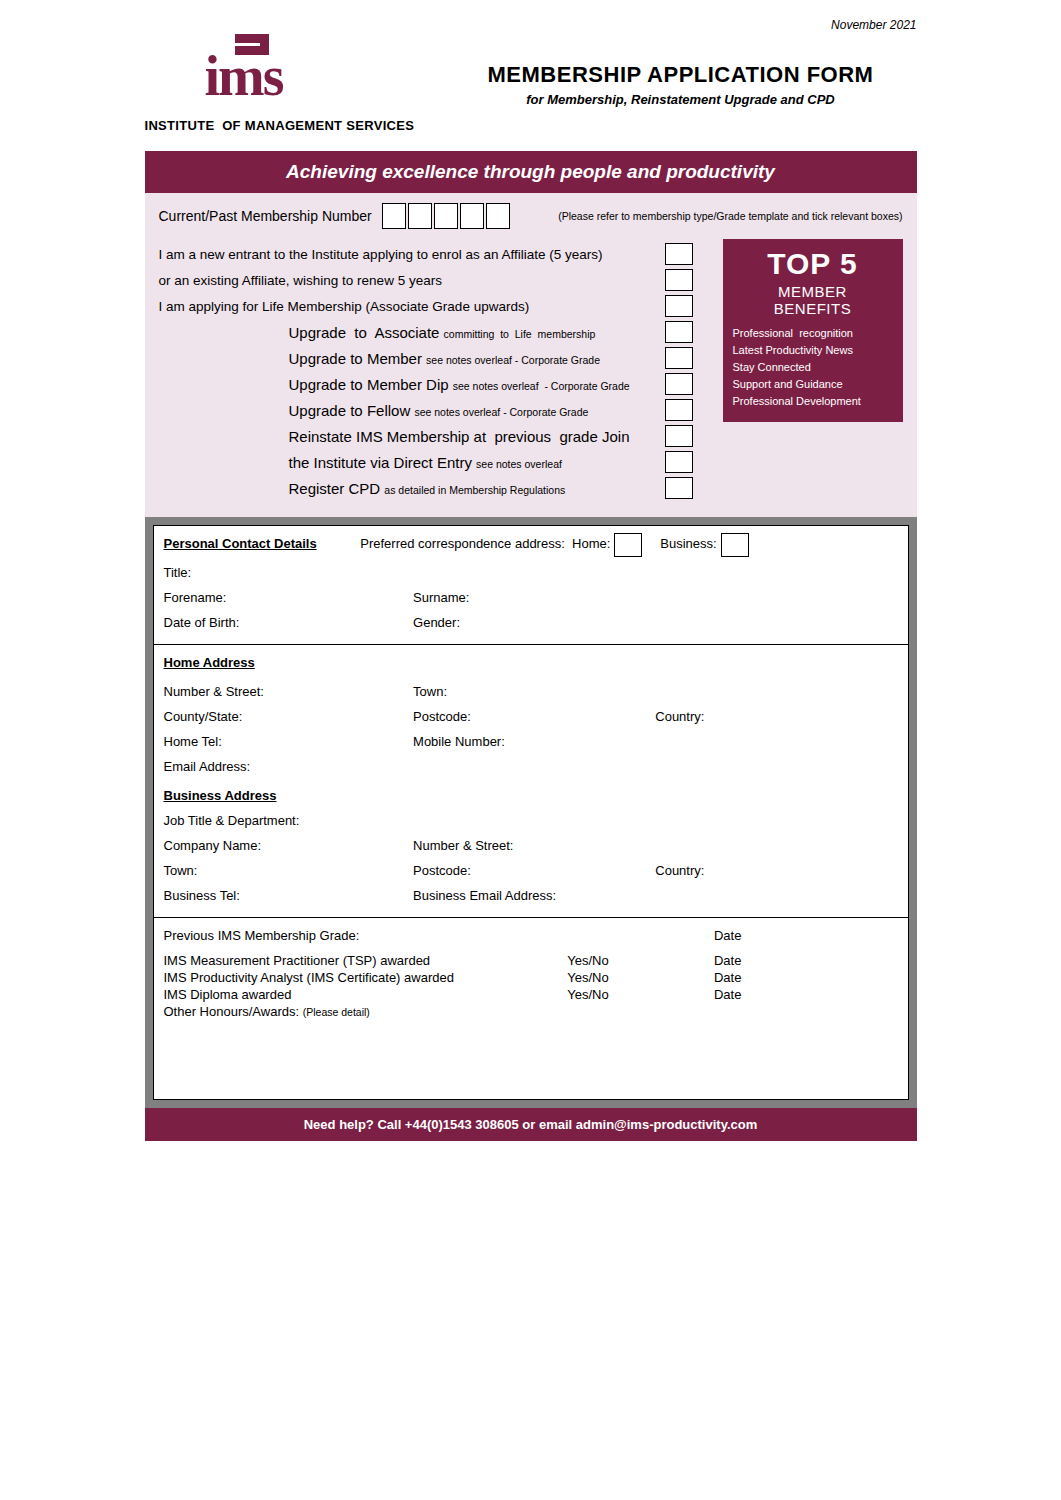November 2021
ims
INSTITUTE OF MANAGEMENT SERVICES
MEMBERSHIP APPLICATION FORM
for Membership, Reinstatement Upgrade and CPD
Achieving excellence through people and productivity
Current/Past Membership Number (Please refer to membership type/Grade template and tick relevant boxes)
I am a new entrant to the Institute applying to enrol as an Affiliate (5 years)
or an existing Affiliate, wishing to renew 5 years
I am applying for Life Membership (Associate Grade upwards)
Upgrade to Associate committing to Life membership
Upgrade to Member see notes overleaf - Corporate Grade
Upgrade to Member Dip see notes overleaf - Corporate Grade
Upgrade to Fellow see notes overleaf - Corporate Grade
Reinstate IMS Membership at previous grade Join
the Institute via Direct Entry see notes overleaf
Register CPD as detailed in Membership Regulations
TOP 5
MEMBER
BENEFITS
Professional recognition
Latest Productivity News
Stay Connected
Support and Guidance
Professional Development
Personal Contact Details
Preferred correspondence address: Home: Business:
Title:
Forename:
Surname:
Date of Birth:
Gender:
Home Address
Number & Street:
Town:
County/State:
Postcode:
Country:
Home Tel:
Mobile Number:
Email Address:
Business Address
Job Title & Department:
Company Name:
Number & Street:
Town:
Postcode:
Country:
Business Tel:
Business Email Address:
Previous IMS Membership Grade:
Date
IMS Measurement Practitioner (TSP) awarded
Yes/No
Date
IMS Productivity Analyst (IMS Certificate) awarded
Yes/No
Date
IMS Diploma awarded
Yes/No
Date
Other Honours/Awards: (Please detail)
Need help? Call +44(0)1543 308605 or email admin@ims-productivity.com